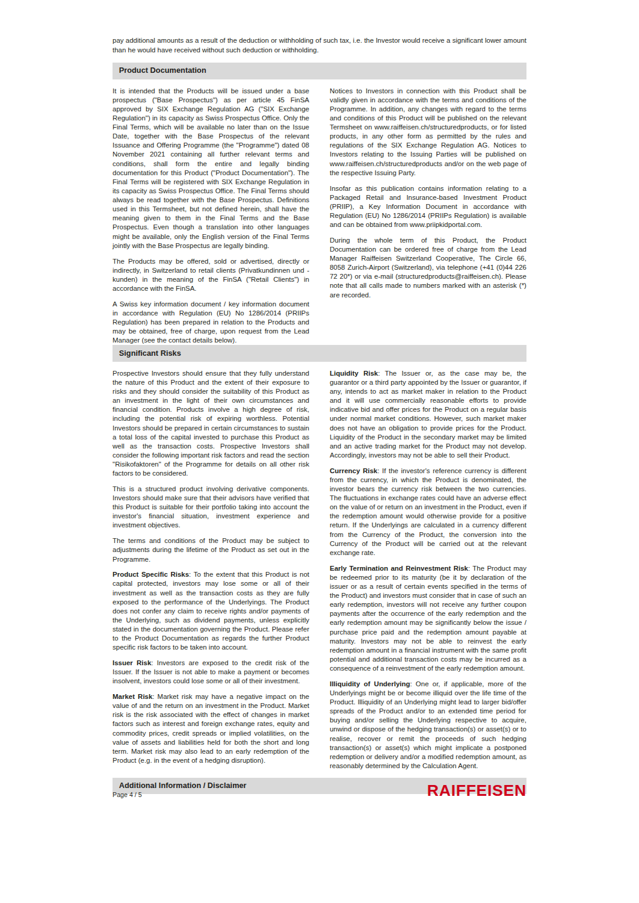pay additional amounts as a result of the deduction or withholding of such tax, i.e. the Investor would receive a significant lower amount than he would have received without such deduction or withholding.
Product Documentation
It is intended that the Products will be issued under a base prospectus ("Base Prospectus") as per article 45 FinSA approved by SIX Exchange Regulation AG ("SIX Exchange Regulation") in its capacity as Swiss Prospectus Office. Only the Final Terms, which will be available no later than on the Issue Date, together with the Base Prospectus of the relevant Issuance and Offering Programme (the "Programme") dated 08 November 2021 containing all further relevant terms and conditions, shall form the entire and legally binding documentation for this Product ("Product Documentation"). The Final Terms will be registered with SIX Exchange Regulation in its capacity as Swiss Prospectus Office. The Final Terms should always be read together with the Base Prospectus. Definitions used in this Termsheet, but not defined herein, shall have the meaning given to them in the Final Terms and the Base Prospectus. Even though a translation into other languages might be available, only the English version of the Final Terms jointly with the Base Prospectus are legally binding.
The Products may be offered, sold or advertised, directly or indirectly, in Switzerland to retail clients (Privatkundinnen und -kunden) in the meaning of the FinSA ("Retail Clients") in accordance with the FinSA.
A Swiss key information document / key information document in accordance with Regulation (EU) No 1286/2014 (PRIIPs Regulation) has been prepared in relation to the Products and may be obtained, free of charge, upon request from the Lead Manager (see the contact details below).
Notices to Investors in connection with this Product shall be validly given in accordance with the terms and conditions of the Programme. In addition, any changes with regard to the terms and conditions of this Product will be published on the relevant Termsheet on www.raiffeisen.ch/structuredproducts, or for listed products, in any other form as permitted by the rules and regulations of the SIX Exchange Regulation AG. Notices to Investors relating to the Issuing Parties will be published on www.raiffeisen.ch/structuredproducts and/or on the web page of the respective Issuing Party.
Insofar as this publication contains information relating to a Packaged Retail and Insurance-based Investment Product (PRIIP), a Key Information Document in accordance with Regulation (EU) No 1286/2014 (PRIIPs Regulation) is available and can be obtained from www.priipkidportal.com.
During the whole term of this Product, the Product Documentation can be ordered free of charge from the Lead Manager Raiffeisen Switzerland Cooperative, The Circle 66, 8058 Zurich-Airport (Switzerland), via telephone (+41 (0)44 226 72 20*) or via e-mail (structuredproducts@raiffeisen.ch). Please note that all calls made to numbers marked with an asterisk (*) are recorded.
Significant Risks
Prospective Investors should ensure that they fully understand the nature of this Product and the extent of their exposure to risks and they should consider the suitability of this Product as an investment in the light of their own circumstances and financial condition. Products involve a high degree of risk, including the potential risk of expiring worthless. Potential Investors should be prepared in certain circumstances to sustain a total loss of the capital invested to purchase this Product as well as the transaction costs. Prospective Investors shall consider the following important risk factors and read the section "Risikofaktoren" of the Programme for details on all other risk factors to be considered.
This is a structured product involving derivative components. Investors should make sure that their advisors have verified that this Product is suitable for their portfolio taking into account the investor's financial situation, investment experience and investment objectives.
The terms and conditions of the Product may be subject to adjustments during the lifetime of the Product as set out in the Programme.
Product Specific Risks: To the extent that this Product is not capital protected, investors may lose some or all of their investment as well as the transaction costs as they are fully exposed to the performance of the Underlyings. The Product does not confer any claim to receive rights and/or payments of the Underlying, such as dividend payments, unless explicitly stated in the documentation governing the Product. Please refer to the Product Documentation as regards the further Product specific risk factors to be taken into account.
Issuer Risk: Investors are exposed to the credit risk of the Issuer. If the Issuer is not able to make a payment or becomes insolvent, investors could lose some or all of their investment.
Market Risk: Market risk may have a negative impact on the value of and the return on an investment in the Product. Market risk is the risk associated with the effect of changes in market factors such as interest and foreign exchange rates, equity and commodity prices, credit spreads or implied volatilities, on the value of assets and liabilities held for both the short and long term. Market risk may also lead to an early redemption of the Product (e.g. in the event of a hedging disruption).
Liquidity Risk: The Issuer or, as the case may be, the guarantor or a third party appointed by the Issuer or guarantor, if any, intends to act as market maker in relation to the Product and it will use commercially reasonable efforts to provide indicative bid and offer prices for the Product on a regular basis under normal market conditions. However, such market maker does not have an obligation to provide prices for the Product. Liquidity of the Product in the secondary market may be limited and an active trading market for the Product may not develop. Accordingly, investors may not be able to sell their Product.
Currency Risk: If the investor's reference currency is different from the currency, in which the Product is denominated, the investor bears the currency risk between the two currencies. The fluctuations in exchange rates could have an adverse effect on the value of or return on an investment in the Product, even if the redemption amount would otherwise provide for a positive return. If the Underlyings are calculated in a currency different from the Currency of the Product, the conversion into the Currency of the Product will be carried out at the relevant exchange rate.
Early Termination and Reinvestment Risk: The Product may be redeemed prior to its maturity (be it by declaration of the issuer or as a result of certain events specified in the terms of the Product) and investors must consider that in case of such an early redemption, investors will not receive any further coupon payments after the occurrence of the early redemption and the early redemption amount may be significantly below the issue / purchase price paid and the redemption amount payable at maturity. Investors may not be able to reinvest the early redemption amount in a financial instrument with the same profit potential and additional transaction costs may be incurred as a consequence of a reinvestment of the early redemption amount.
Illiquidity of Underlying: One or, if applicable, more of the Underlyings might be or become illiquid over the life time of the Product. Illiquidity of an Underlying might lead to larger bid/offer spreads of the Product and/or to an extended time period for buying and/or selling the Underlying respective to acquire, unwind or dispose of the hedging transaction(s) or asset(s) or to realise, recover or remit the proceeds of such hedging transaction(s) or asset(s) which might implicate a postponed redemption or delivery and/or a modified redemption amount, as reasonably determined by the Calculation Agent.
Additional Information / Disclaimer
Page 4 / 5
RAIFFEISEN